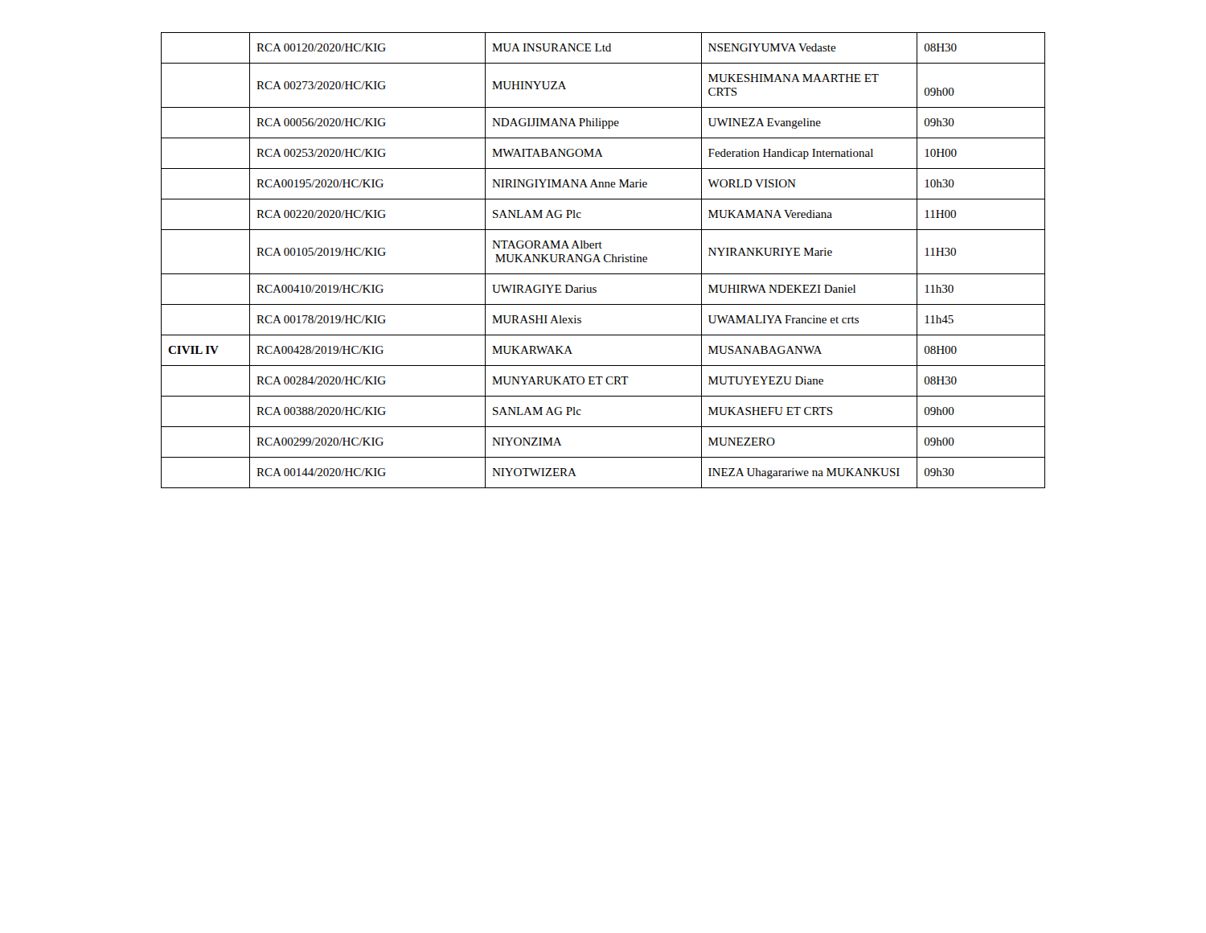| | RCA 00120/2020/HC/KIG | MUA INSURANCE Ltd | NSENGIYUMVA Vedaste | 08H30 |
| | RCA 00273/2020/HC/KIG | MUHINYUZA | MUKESHIMANA MAARTHE ET CRTS | 09h00 |
| | RCA 00056/2020/HC/KIG | NDAGIJIMANA Philippe | UWINEZA Evangeline | 09h30 |
| | RCA 00253/2020/HC/KIG | MWAITABANGOMA | Federation Handicap International | 10H00 |
| | RCA00195/2020/HC/KIG | NIRINGIYIMANA Anne Marie | WORLD VISION | 10h30 |
| | RCA 00220/2020/HC/KIG | SANLAM AG Plc | MUKAMANA Verediana | 11H00 |
| | RCA 00105/2019/HC/KIG | NTAGORAMA Albert MUKANKURANGA Christine | NYIRANKURIYE Marie | 11H30 |
| | RCA00410/2019/HC/KIG | UWIRAGIYE Darius | MUHIRWA NDEKEZI Daniel | 11h30 |
| | RCA 00178/2019/HC/KIG | MURASHI Alexis | UWAMALIYA Francine et crts | 11h45 |
| CIVIL IV | RCA00428/2019/HC/KIG | MUKARWAKA | MUSANABAGANWA | 08H00 |
| | RCA 00284/2020/HC/KIG | MUNYARUKATO ET CRT | MUTUYEYEZU Diane | 08H30 |
| | RCA 00388/2020/HC/KIG | SANLAM AG Plc | MUKASHEFU ET CRTS | 09h00 |
| | RCA00299/2020/HC/KIG | NIYONZIMA | MUNEZERO | 09h00 |
| | RCA 00144/2020/HC/KIG | NIYOTWIZERA | INEZA Uhagarariwe na MUKANKUSI | 09h30 |